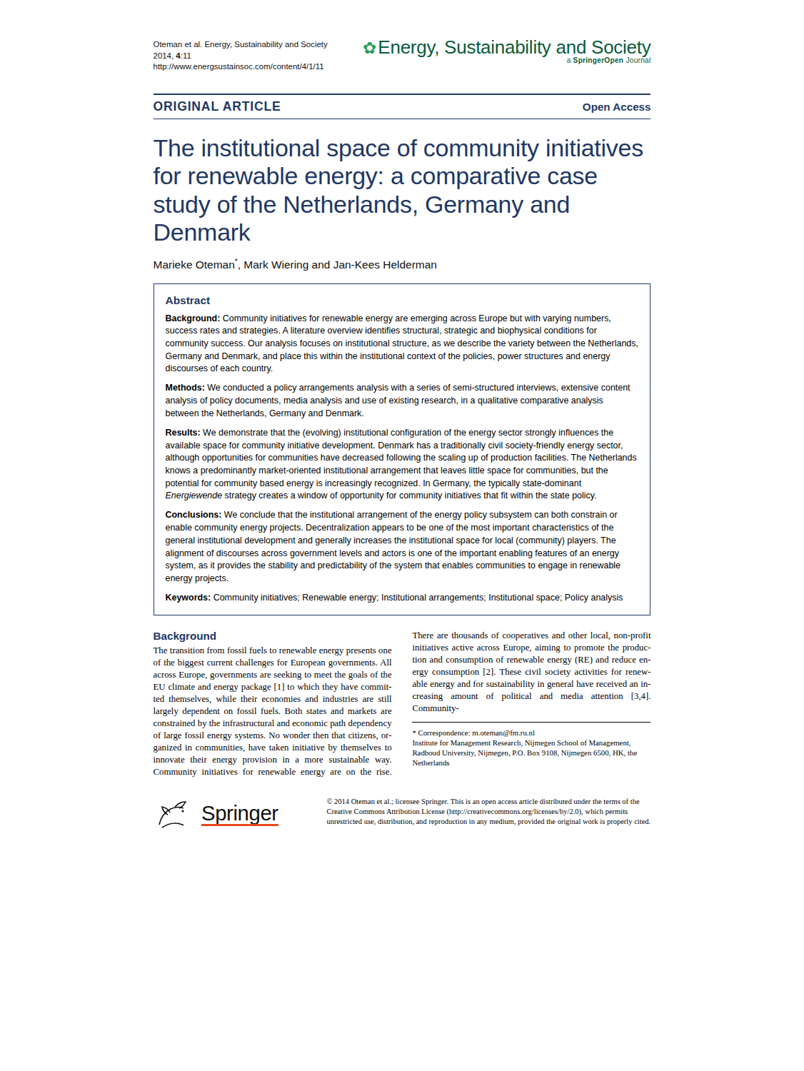Oteman et al. Energy, Sustainability and Society 2014, 4:11
http://www.energsustainsoc.com/content/4/1/11
✿Energy, Sustainability and Society
a SpringerOpen Journal
Original Article
Open Access
The institutional space of community initiatives for renewable energy: a comparative case study of the Netherlands, Germany and Denmark
Marieke Oteman*, Mark Wiering and Jan-Kees Helderman
Abstract
Background: Community initiatives for renewable energy are emerging across Europe but with varying numbers, success rates and strategies. A literature overview identifies structural, strategic and biophysical conditions for community success. Our analysis focuses on institutional structure, as we describe the variety between the Netherlands, Germany and Denmark, and place this within the institutional context of the policies, power structures and energy discourses of each country.
Methods: We conducted a policy arrangements analysis with a series of semi-structured interviews, extensive content analysis of policy documents, media analysis and use of existing research, in a qualitative comparative analysis between the Netherlands, Germany and Denmark.
Results: We demonstrate that the (evolving) institutional configuration of the energy sector strongly influences the available space for community initiative development. Denmark has a traditionally civil society-friendly energy sector, although opportunities for communities have decreased following the scaling up of production facilities. The Netherlands knows a predominantly market-oriented institutional arrangement that leaves little space for communities, but the potential for community based energy is increasingly recognized. In Germany, the typically state-dominant Energiewende strategy creates a window of opportunity for community initiatives that fit within the state policy.
Conclusions: We conclude that the institutional arrangement of the energy policy subsystem can both constrain or enable community energy projects. Decentralization appears to be one of the most important characteristics of the general institutional development and generally increases the institutional space for local (community) players. The alignment of discourses across government levels and actors is one of the important enabling features of an energy system, as it provides the stability and predictability of the system that enables communities to engage in renewable energy projects.
Keywords: Community initiatives; Renewable energy; Institutional arrangements; Institutional space; Policy analysis
Background
The transition from fossil fuels to renewable energy presents one of the biggest current challenges for European governments. All across Europe, governments are seeking to meet the goals of the EU climate and energy package [1] to which they have committed themselves, while their economies and industries are still largely dependent on fossil fuels. Both states and markets are constrained by the infrastructural and economic path dependency of large fossil energy systems. No wonder then that citizens, organized in communities, have taken initiative by themselves to innovate their energy provision in a more sustainable way. Community initiatives for renewable energy are on the rise. There are thousands of cooperatives and other local, non-profit initiatives active across Europe, aiming to promote the production and consumption of renewable energy (RE) and reduce energy consumption [2]. These civil society activities for renewable energy and for sustainability in general have received an increasing amount of political and media attention [3,4]. Community-
* Correspondence: m.oteman@fm.ru.nl
Institute for Management Research, Nijmegen School of Management, Radboud University, Nijmegen, P.O. Box 9108, Nijmegen 6500, HK, the Netherlands
Springer
© 2014 Oteman et al.; licensee Springer. This is an open access article distributed under the terms of the Creative Commons Attribution License (http://creativecommons.org/licenses/by/2.0), which permits unrestricted use, distribution, and reproduction in any medium, provided the original work is properly cited.